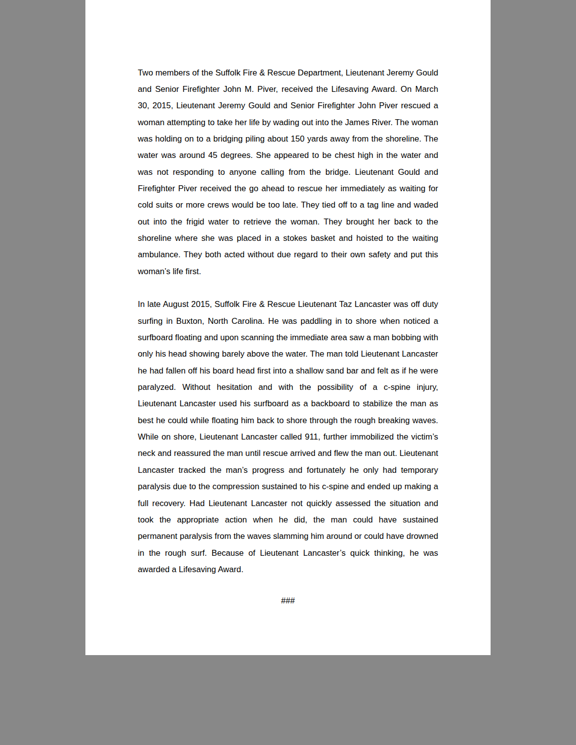Two members of the Suffolk Fire & Rescue Department, Lieutenant Jeremy Gould and Senior Firefighter John M. Piver, received the Lifesaving Award. On March 30, 2015, Lieutenant Jeremy Gould and Senior Firefighter John Piver rescued a woman attempting to take her life by wading out into the James River. The woman was holding on to a bridging piling about 150 yards away from the shoreline. The water was around 45 degrees. She appeared to be chest high in the water and was not responding to anyone calling from the bridge. Lieutenant Gould and Firefighter Piver received the go ahead to rescue her immediately as waiting for cold suits or more crews would be too late. They tied off to a tag line and waded out into the frigid water to retrieve the woman. They brought her back to the shoreline where she was placed in a stokes basket and hoisted to the waiting ambulance. They both acted without due regard to their own safety and put this woman’s life first.
In late August 2015, Suffolk Fire & Rescue Lieutenant Taz Lancaster was off duty surfing in Buxton, North Carolina. He was paddling in to shore when noticed a surfboard floating and upon scanning the immediate area saw a man bobbing with only his head showing barely above the water. The man told Lieutenant Lancaster he had fallen off his board head first into a shallow sand bar and felt as if he were paralyzed. Without hesitation and with the possibility of a c-spine injury, Lieutenant Lancaster used his surfboard as a backboard to stabilize the man as best he could while floating him back to shore through the rough breaking waves. While on shore, Lieutenant Lancaster called 911, further immobilized the victim’s neck and reassured the man until rescue arrived and flew the man out. Lieutenant Lancaster tracked the man’s progress and fortunately he only had temporary paralysis due to the compression sustained to his c-spine and ended up making a full recovery. Had Lieutenant Lancaster not quickly assessed the situation and took the appropriate action when he did, the man could have sustained permanent paralysis from the waves slamming him around or could have drowned in the rough surf. Because of Lieutenant Lancaster’s quick thinking, he was awarded a Lifesaving Award.
###